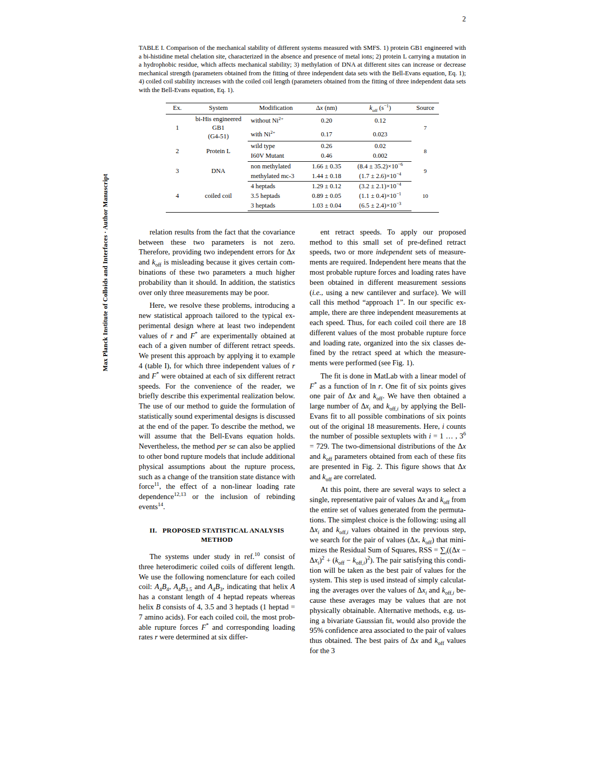2
Max Planck Institute of Colloids and Interfaces · Author Manuscript
TABLE I. Comparison of the mechanical stability of different systems measured with SMFS. 1) protein GB1 engineered with a bi-histidine metal chelation site, characterized in the absence and presence of metal ions; 2) protein L carrying a mutation in a hydrophobic residue, which affects mechanical stability; 3) methylation of DNA at different sites can increase or decrease mechanical strength (parameters obtained from the fitting of three independent data sets with the Bell-Evans equation, Eq. 1); 4) coiled coil stability increases with the coiled coil length (parameters obtained from the fitting of three independent data sets with the Bell-Evans equation, Eq. 1).
| Ex. | System | Modification | Δ x (nm) | k off (s −1 ) | Source |
| --- | --- | --- | --- | --- | --- |
| 1 | bi-His engineered GB1 (G4-51) | without Ni 2+ | 0.20 | 0.12 | 7 |
| with Ni 2+ | 0.17 | 0.023 |
| 2 | Protein L | wild type | 0.26 | 0.02 | 8 |
| I60V Mutant | 0.46 | 0.002 |
| 3 | DNA | non methylated | 1.66 ± 0.35 | (8.4 ± 35.2)×10 −6 | 9 |
| methylated mc-3 | 1.44 ± 0.18 | (1.7 ± 2.6)×10 −4 |
| 4 | coiled coil | 4 heptads | 1.29 ± 0.12 | (3.2 ± 2.1)×10 −4 | 10 |
| 3.5 heptads | 0.89 ± 0.05 | (1.1 ± 0.4)×10 −1 |
| 3 heptads | 1.03 ± 0.04 | (6.5 ± 2.4)×10 −3 |
relation results from the fact that the covariance between these two parameters is not zero. Therefore, providing two independent errors for Δx and koff is misleading because it gives certain combinations of these two parameters a much higher probability than it should. In addition, the statistics over only three measurements may be poor.
Here, we resolve these problems, introducing a new statistical approach tailored to the typical experimental design where at least two independent values of r and F* are experimentally obtained at each of a given number of different retract speeds. We present this approach by applying it to example 4 (table I), for which three independent values of r and F* were obtained at each of six different retract speeds. For the convenience of the reader, we briefly describe this experimental realization below. The use of our method to guide the formulation of statistically sound experimental designs is discussed at the end of the paper. To describe the method, we will assume that the Bell-Evans equation holds. Nevertheless, the method per se can also be applied to other bond rupture models that include additional physical assumptions about the rupture process, such as a change of the transition state distance with force11, the effect of a non-linear loading rate dependence12,13 or the inclusion of rebinding events14.
II. PROPOSED STATISTICAL ANALYSIS METHOD
The systems under study in ref.10 consist of three heterodimeric coiled coils of different length. We use the following nomenclature for each coiled coil: A4B4, A4B3.5 and A4B3, indicating that helix A has a constant length of 4 heptad repeats whereas helix B consists of 4, 3.5 and 3 heptads (1 heptad = 7 amino acids). For each coiled coil, the most probable rupture forces F* and corresponding loading rates r were determined at six differ-
ent retract speeds. To apply our proposed method to this small set of pre-defined retract speeds, two or more independent sets of measurements are required. Independent here means that the most probable rupture forces and loading rates have been obtained in different measurement sessions (i.e., using a new cantilever and surface). We will call this method “approach 1”. In our specific example, there are three independent measurements at each speed. Thus, for each coiled coil there are 18 different values of the most probable rupture force and loading rate, organized into the six classes defined by the retract speed at which the measurements were performed (see Fig. 1).
The fit is done in MatLab with a linear model of F* as a function of ln r. One fit of six points gives one pair of Δx and koff. We have then obtained a large number of Δxi and koff,i by applying the Bell-Evans fit to all possible combinations of six points out of the original 18 measurements. Here, i counts the number of possible sextuplets with i = 1 … , 36 = 729. The two-dimensional distributions of the Δx and koff parameters obtained from each of these fits are presented in Fig. 2. This figure shows that Δx and koff are correlated.
At this point, there are several ways to select a single, representative pair of values Δx and koff from the entire set of values generated from the permutations. The simplest choice is the following: using all Δxi and koff,i values obtained in the previous step, we search for the pair of values (Δx, koff) that minimizes the Residual Sum of Squares, RSS = ∑i((Δx − Δxi)2 + (koff − koff,i)2). The pair satisfying this condition will be taken as the best pair of values for the system. This step is used instead of simply calculating the averages over the values of Δxi and koff,i because these averages may be values that are not physically obtainable. Alternative methods, e.g. using a bivariate Gaussian fit, would also provide the 95% confidence area associated to the pair of values thus obtained. The best pairs of Δx and koff values for the 3